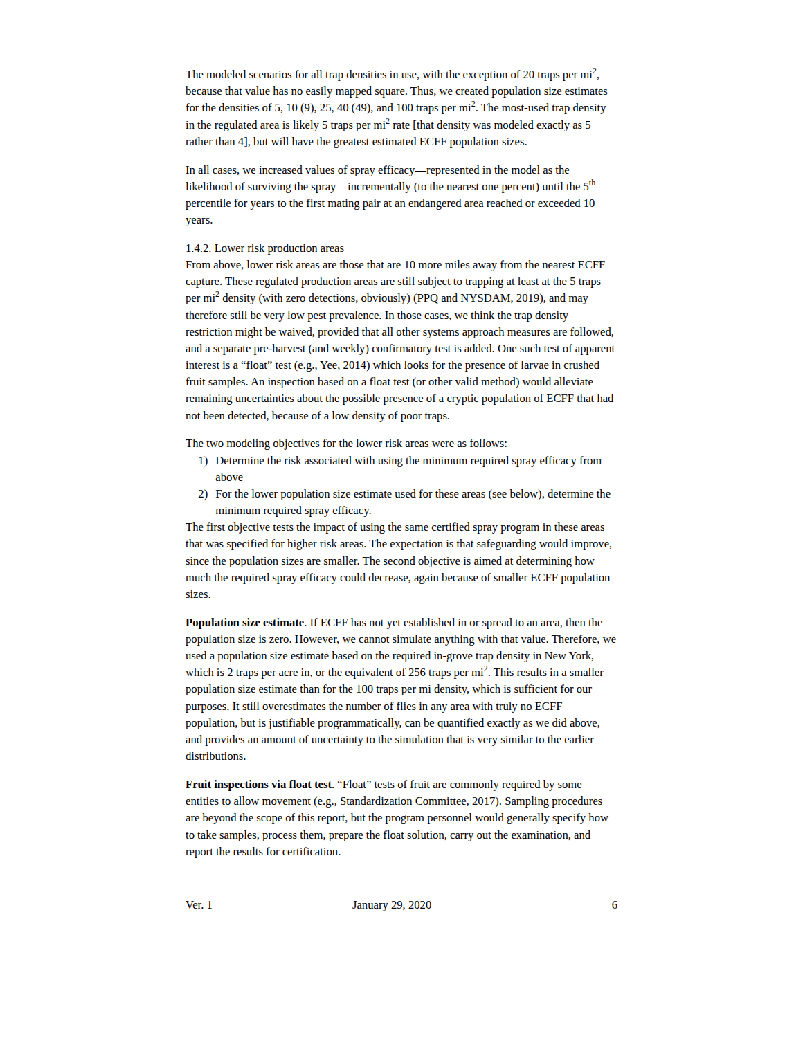The modeled scenarios for all trap densities in use, with the exception of 20 traps per mi2, because that value has no easily mapped square. Thus, we created population size estimates for the densities of 5, 10 (9), 25, 40 (49), and 100 traps per mi2. The most-used trap density in the regulated area is likely 5 traps per mi2 rate [that density was modeled exactly as 5 rather than 4], but will have the greatest estimated ECFF population sizes.
In all cases, we increased values of spray efficacy—represented in the model as the likelihood of surviving the spray—incrementally (to the nearest one percent) until the 5th percentile for years to the first mating pair at an endangered area reached or exceeded 10 years.
1.4.2. Lower risk production areas
From above, lower risk areas are those that are 10 more miles away from the nearest ECFF capture. These regulated production areas are still subject to trapping at least at the 5 traps per mi2 density (with zero detections, obviously) (PPQ and NYSDAM, 2019), and may therefore still be very low pest prevalence. In those cases, we think the trap density restriction might be waived, provided that all other systems approach measures are followed, and a separate pre-harvest (and weekly) confirmatory test is added. One such test of apparent interest is a “float” test (e.g., Yee, 2014) which looks for the presence of larvae in crushed fruit samples. An inspection based on a float test (or other valid method) would alleviate remaining uncertainties about the possible presence of a cryptic population of ECFF that had not been detected, because of a low density of poor traps.
The two modeling objectives for the lower risk areas were as follows:
Determine the risk associated with using the minimum required spray efficacy from above
For the lower population size estimate used for these areas (see below), determine the minimum required spray efficacy.
The first objective tests the impact of using the same certified spray program in these areas that was specified for higher risk areas. The expectation is that safeguarding would improve, since the population sizes are smaller. The second objective is aimed at determining how much the required spray efficacy could decrease, again because of smaller ECFF population sizes.
Population size estimate. If ECFF has not yet established in or spread to an area, then the population size is zero. However, we cannot simulate anything with that value. Therefore, we used a population size estimate based on the required in-grove trap density in New York, which is 2 traps per acre in, or the equivalent of 256 traps per mi2. This results in a smaller population size estimate than for the 100 traps per mi density, which is sufficient for our purposes. It still overestimates the number of flies in any area with truly no ECFF population, but is justifiable programmatically, can be quantified exactly as we did above, and provides an amount of uncertainty to the simulation that is very similar to the earlier distributions.
Fruit inspections via float test. “Float” tests of fruit are commonly required by some entities to allow movement (e.g., Standardization Committee, 2017). Sampling procedures are beyond the scope of this report, but the program personnel would generally specify how to take samples, process them, prepare the float solution, carry out the examination, and report the results for certification.
Ver. 1 January 29, 2020 6